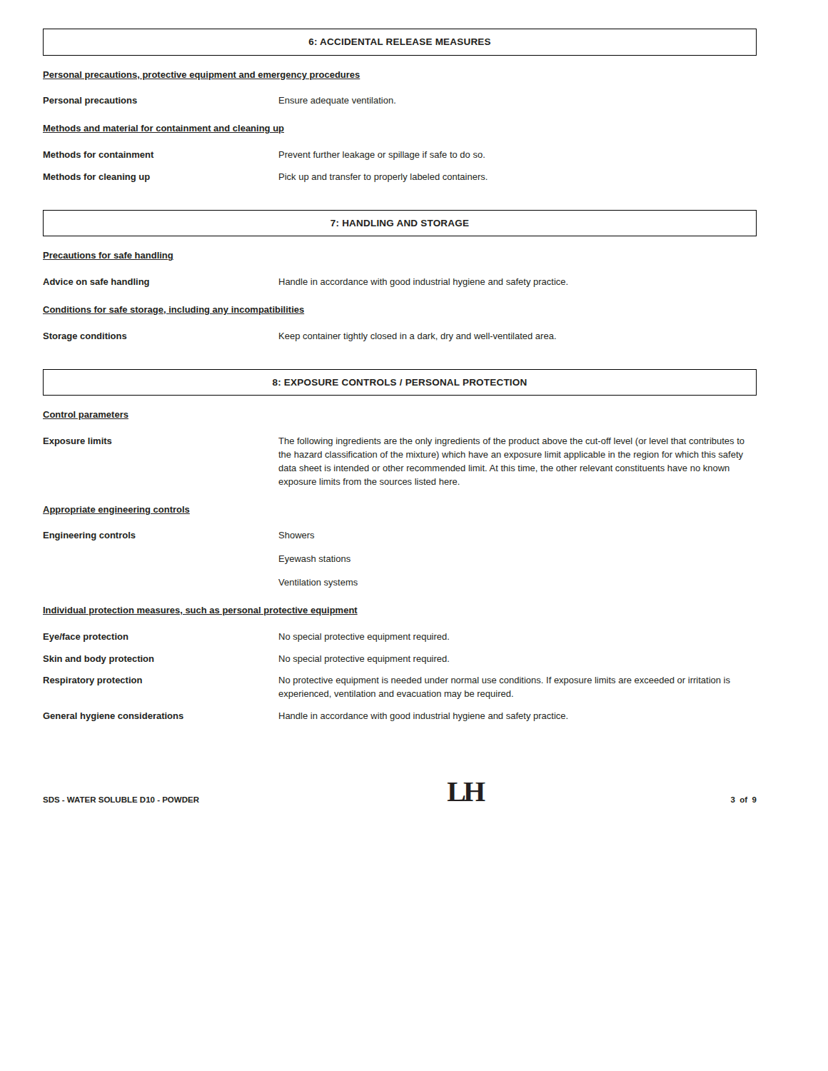6: ACCIDENTAL RELEASE MEASURES
Personal precautions, protective equipment and emergency procedures
| Personal precautions | Ensure adequate ventilation. |
Methods and material for containment and cleaning up
| Methods for containment | Prevent further leakage or spillage if safe to do so. |
| Methods for cleaning up | Pick up and transfer to properly labeled containers. |
7: HANDLING AND STORAGE
Precautions for safe handling
| Advice on safe handling | Handle in accordance with good industrial hygiene and safety practice. |
Conditions for safe storage, including any incompatibilities
| Storage conditions | Keep container tightly closed in a dark, dry and well-ventilated area. |
8: EXPOSURE CONTROLS / PERSONAL PROTECTION
Control parameters
| Exposure limits | The following ingredients are the only ingredients of the product above the cut-off level (or level that contributes to the hazard classification of the mixture) which have an exposure limit applicable in the region for which this safety data sheet is intended or other recommended limit. At this time, the other relevant constituents have no known exposure limits from the sources listed here. |
Appropriate engineering controls
| Engineering controls | Showers Eyewash stations Ventilation systems |
Individual protection measures, such as personal protective equipment
| Eye/face protection | No special protective equipment required. |
| Skin and body protection | No special protective equipment required. |
| Respiratory protection | No protective equipment is needed under normal use conditions. If exposure limits are exceeded or irritation is experienced, ventilation and evacuation may be required. |
| General hygiene considerations | Handle in accordance with good industrial hygiene and safety practice. |
SDS - WATER SOLUBLE D10 - POWDER
LH
3 of 9